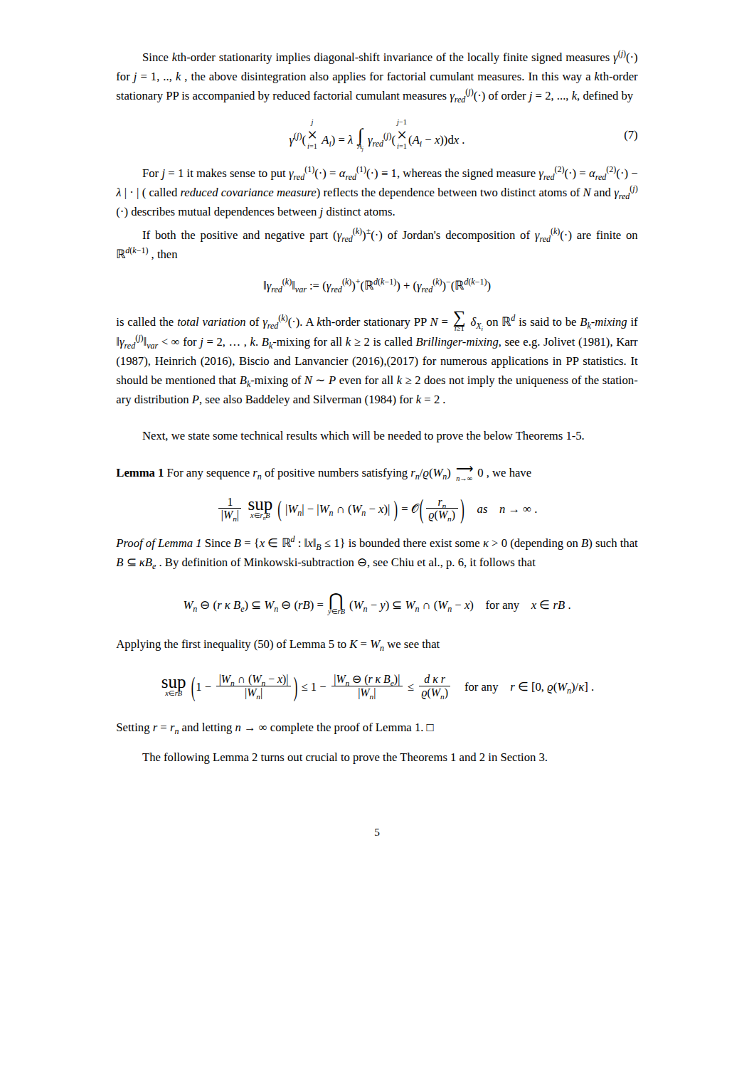Since kth-order stationarity implies diagonal-shift invariance of the locally finite signed measures γ(j)(·) for j = 1, .., k , the above disintegration also applies for factorial cumulant measures. In this way a kth-order stationary PP is accompanied by reduced factorial cumulant measures γred(j)(·) of order j = 2, ..., k, defined by
γ(j)(j×i=1 Ai) = λ ∫Aj γred(j)(j−1×i=1(Ai − x))dx . (7)
For j = 1 it makes sense to put γred(1)(·) = αred(1)(·) ≡ 1, whereas the signed measure γred(2)(·) = αred(2)(·) − λ | · | ( called reduced covariance measure) reflects the dependence between two distinct atoms of N and γred(j)(·) describes mutual dependences between j distinct atoms.
If both the positive and negative part (γred(k))±(·) of Jordan's decomposition of γred(k)(·) are finite on ℝd(k−1) , then
‖γred(k)‖var := (γred(k))+(ℝd(k−1)) + (γred(k))−(ℝd(k−1))
is called the total variation of γred(k)(·). A kth-order stationary PP N = ∑i≥1 δXi on ℝd is said to be Bk-mixing if ‖γred(j)‖var < ∞ for j = 2, … , k. Bk-mixing for all k ≥ 2 is called Brillinger-mixing, see e.g. Jolivet (1981), Karr (1987), Heinrich (2016), Biscio and Lanvancier (2016),(2017) for numerous applications in PP statistics. It should be mentioned that Bk-mixing of N ∼ P even for all k ≥ 2 does not imply the uniqueness of the stationary distribution P, see also Baddeley and Silverman (1984) for k = 2 .
Next, we state some technical results which will be needed to prove the below Theorems 1-5.
Lemma 1 For any sequence rn of positive numbers satisfying rn/ϱ(Wn) ⟶n→∞ 0 , we have
1|Wn| sup x∈rnB ( |Wn| − |Wn ∩ (Wn − x)| ) = 𝒪(rn ϱ(Wn)) as n → ∞ .
Proof of Lemma 1 Since B = {x ∈ ℝd : ‖x‖B ≤ 1} is bounded there exist some κ > 0 (depending on B) such that B ⊆ κBe . By definition of Minkowski-subtraction ⊖, see Chiu et al., p. 6, it follows that
Wn ⊖ (r κ Be) ⊆ Wn ⊖ (rB) = ⋂y∈rB (Wn − y) ⊆ Wn ∩ (Wn − x) for any x ∈ rB .
Applying the first inequality (50) of Lemma 5 to K = Wn we see that
sup x∈rB (1 − |Wn ∩ (Wn − x)||Wn|) ≤ 1 − |Wn ⊖ (r κ Be)||Wn| ≤ d κ r ϱ(Wn) for any r ∈ [0, ϱ(Wn)/κ] .
Setting r = rn and letting n → ∞ complete the proof of Lemma 1. □
The following Lemma 2 turns out crucial to prove the Theorems 1 and 2 in Section 3.
5